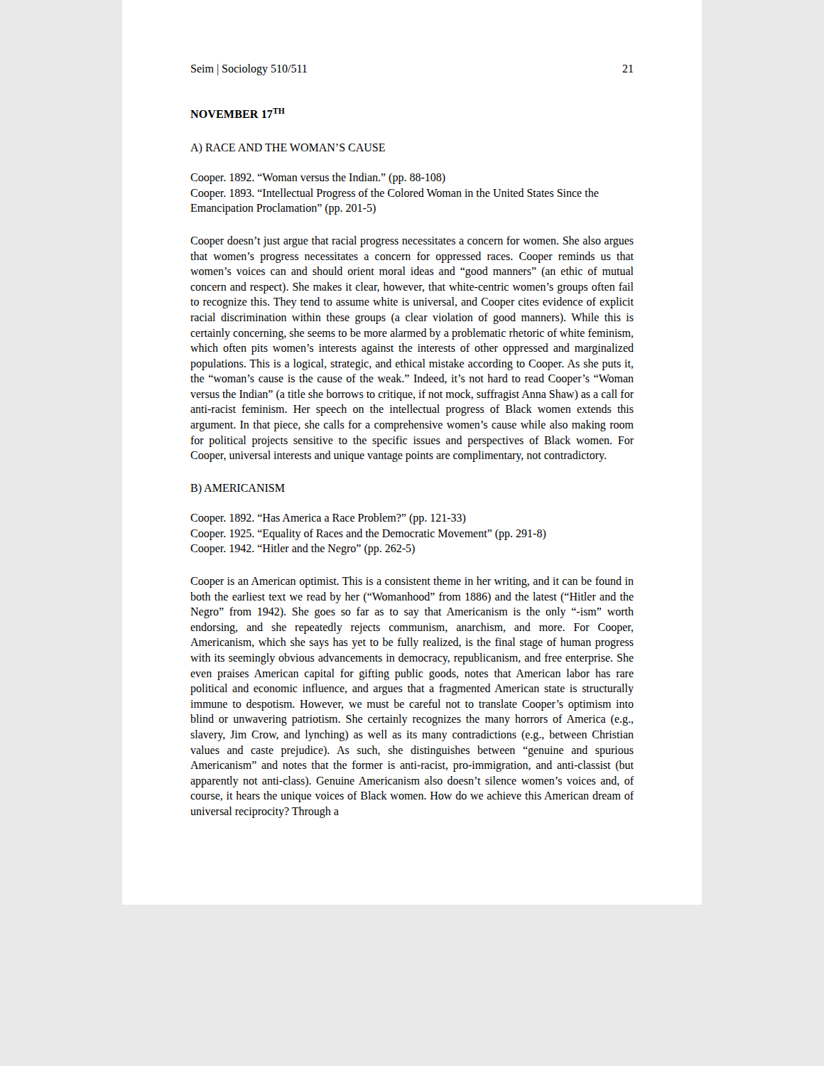Seim | Sociology 510/511 21
NOVEMBER 17TH
A) RACE AND THE WOMAN’S CAUSE
Cooper. 1892. “Woman versus the Indian.” (pp. 88-108)
Cooper. 1893. “Intellectual Progress of the Colored Woman in the United States Since the Emancipation Proclamation” (pp. 201-5)
Cooper doesn’t just argue that racial progress necessitates a concern for women. She also argues that women’s progress necessitates a concern for oppressed races. Cooper reminds us that women’s voices can and should orient moral ideas and “good manners” (an ethic of mutual concern and respect). She makes it clear, however, that white-centric women’s groups often fail to recognize this. They tend to assume white is universal, and Cooper cites evidence of explicit racial discrimination within these groups (a clear violation of good manners). While this is certainly concerning, she seems to be more alarmed by a problematic rhetoric of white feminism, which often pits women’s interests against the interests of other oppressed and marginalized populations. This is a logical, strategic, and ethical mistake according to Cooper. As she puts it, the “woman’s cause is the cause of the weak.” Indeed, it’s not hard to read Cooper’s “Woman versus the Indian” (a title she borrows to critique, if not mock, suffragist Anna Shaw) as a call for anti-racist feminism. Her speech on the intellectual progress of Black women extends this argument. In that piece, she calls for a comprehensive women’s cause while also making room for political projects sensitive to the specific issues and perspectives of Black women. For Cooper, universal interests and unique vantage points are complimentary, not contradictory.
B) AMERICANISM
Cooper. 1892. “Has America a Race Problem?” (pp. 121-33)
Cooper. 1925. “Equality of Races and the Democratic Movement” (pp. 291-8)
Cooper. 1942. “Hitler and the Negro” (pp. 262-5)
Cooper is an American optimist. This is a consistent theme in her writing, and it can be found in both the earliest text we read by her (“Womanhood” from 1886) and the latest (“Hitler and the Negro” from 1942). She goes so far as to say that Americanism is the only “-ism” worth endorsing, and she repeatedly rejects communism, anarchism, and more. For Cooper, Americanism, which she says has yet to be fully realized, is the final stage of human progress with its seemingly obvious advancements in democracy, republicanism, and free enterprise. She even praises American capital for gifting public goods, notes that American labor has rare political and economic influence, and argues that a fragmented American state is structurally immune to despotism. However, we must be careful not to translate Cooper’s optimism into blind or unwavering patriotism. She certainly recognizes the many horrors of America (e.g., slavery, Jim Crow, and lynching) as well as its many contradictions (e.g., between Christian values and caste prejudice). As such, she distinguishes between “genuine and spurious Americanism” and notes that the former is anti-racist, pro-immigration, and anti-classist (but apparently not anti-class). Genuine Americanism also doesn’t silence women’s voices and, of course, it hears the unique voices of Black women. How do we achieve this American dream of universal reciprocity? Through a